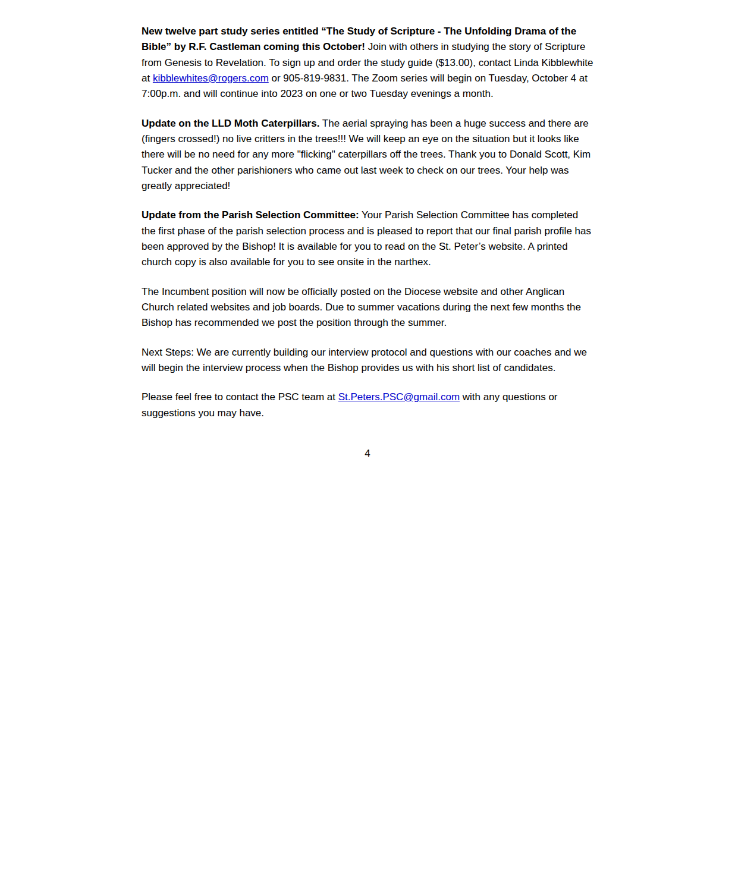New twelve part study series entitled “The Study of Scripture - The Unfolding Drama of the Bible” by R.F. Castleman coming this October! Join with others in studying the story of Scripture from Genesis to Revelation. To sign up and order the study guide ($13.00), contact Linda Kibblewhite at kibblewhites@rogers.com or 905-819-9831. The Zoom series will begin on Tuesday, October 4 at 7:00p.m. and will continue into 2023 on one or two Tuesday evenings a month.
Update on the LLD Moth Caterpillars. The aerial spraying has been a huge success and there are (fingers crossed!) no live critters in the trees!!! We will keep an eye on the situation but it looks like there will be no need for any more "flicking" caterpillars off the trees. Thank you to Donald Scott, Kim Tucker and the other parishioners who came out last week to check on our trees. Your help was greatly appreciated!
Update from the Parish Selection Committee: Your Parish Selection Committee has completed the first phase of the parish selection process and is pleased to report that our final parish profile has been approved by the Bishop! It is available for you to read on the St. Peter’s website. A printed church copy is also available for you to see onsite in the narthex.
The Incumbent position will now be officially posted on the Diocese website and other Anglican Church related websites and job boards. Due to summer vacations during the next few months the Bishop has recommended we post the position through the summer.
Next Steps: We are currently building our interview protocol and questions with our coaches and we will begin the interview process when the Bishop provides us with his short list of candidates.
Please feel free to contact the PSC team at St.Peters.PSC@gmail.com with any questions or suggestions you may have.
4